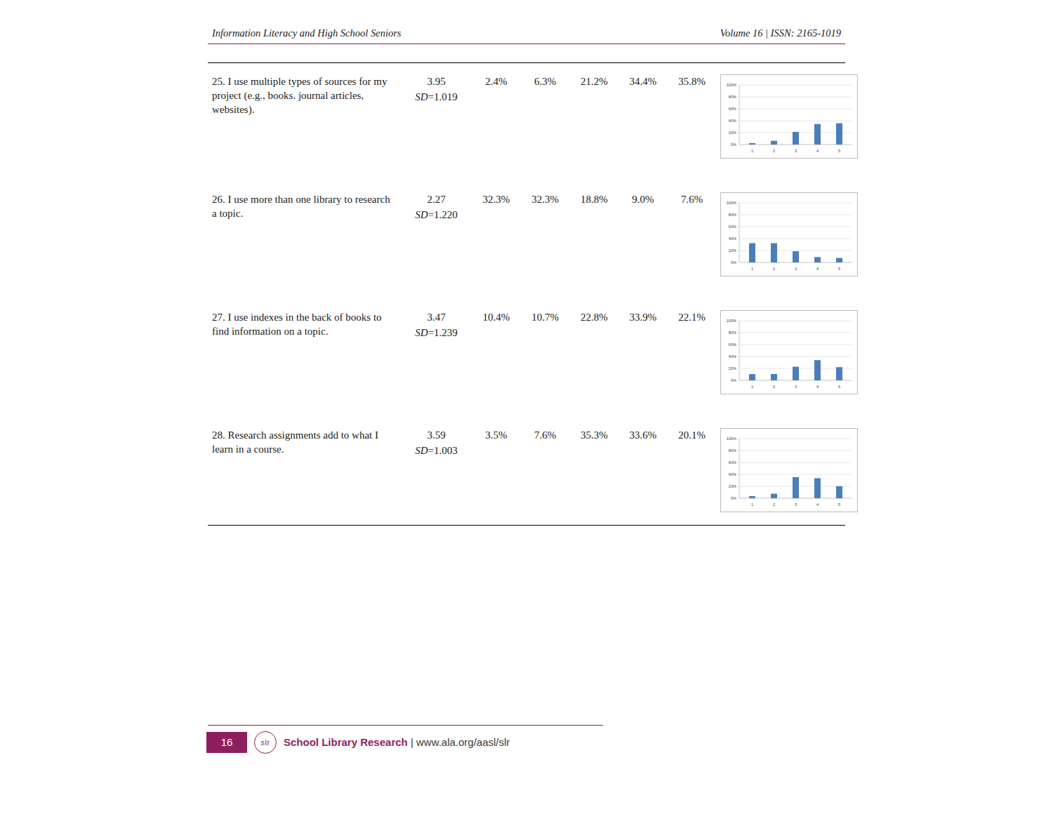Information Literacy and High School Seniors
Volume 16 | ISSN: 2165-1019
| 25. I use multiple types of sources for my project (e.g., books. journal articles, websites). | 3.95 SD =1.019 | 2.4% | 6.3% | 21.2% | 34.4% | 35.8% | 100% 80% 60% 40% 20% 0% 1 2 3 4 5 |
| 26. I use more than one library to research a topic. | 2.27 SD =1.220 | 32.3% | 32.3% | 18.8% | 9.0% | 7.6% | 100% 80% 60% 40% 20% 0% 1 2 3 4 5 |
| 27. I use indexes in the back of books to find information on a topic. | 3.47 SD =1.239 | 10.4% | 10.7% | 22.8% | 33.9% | 22.1% | 100% 80% 60% 40% 20% 0% 1 2 3 4 5 |
| 28. Research assignments add to what I learn in a course. | 3.59 SD =1.003 | 3.5% | 7.6% | 35.3% | 33.6% | 20.1% | 100% 80% 60% 40% 20% 0% 1 2 3 4 5 |
16
slr
School Library Research | www.ala.org/aasl/slr